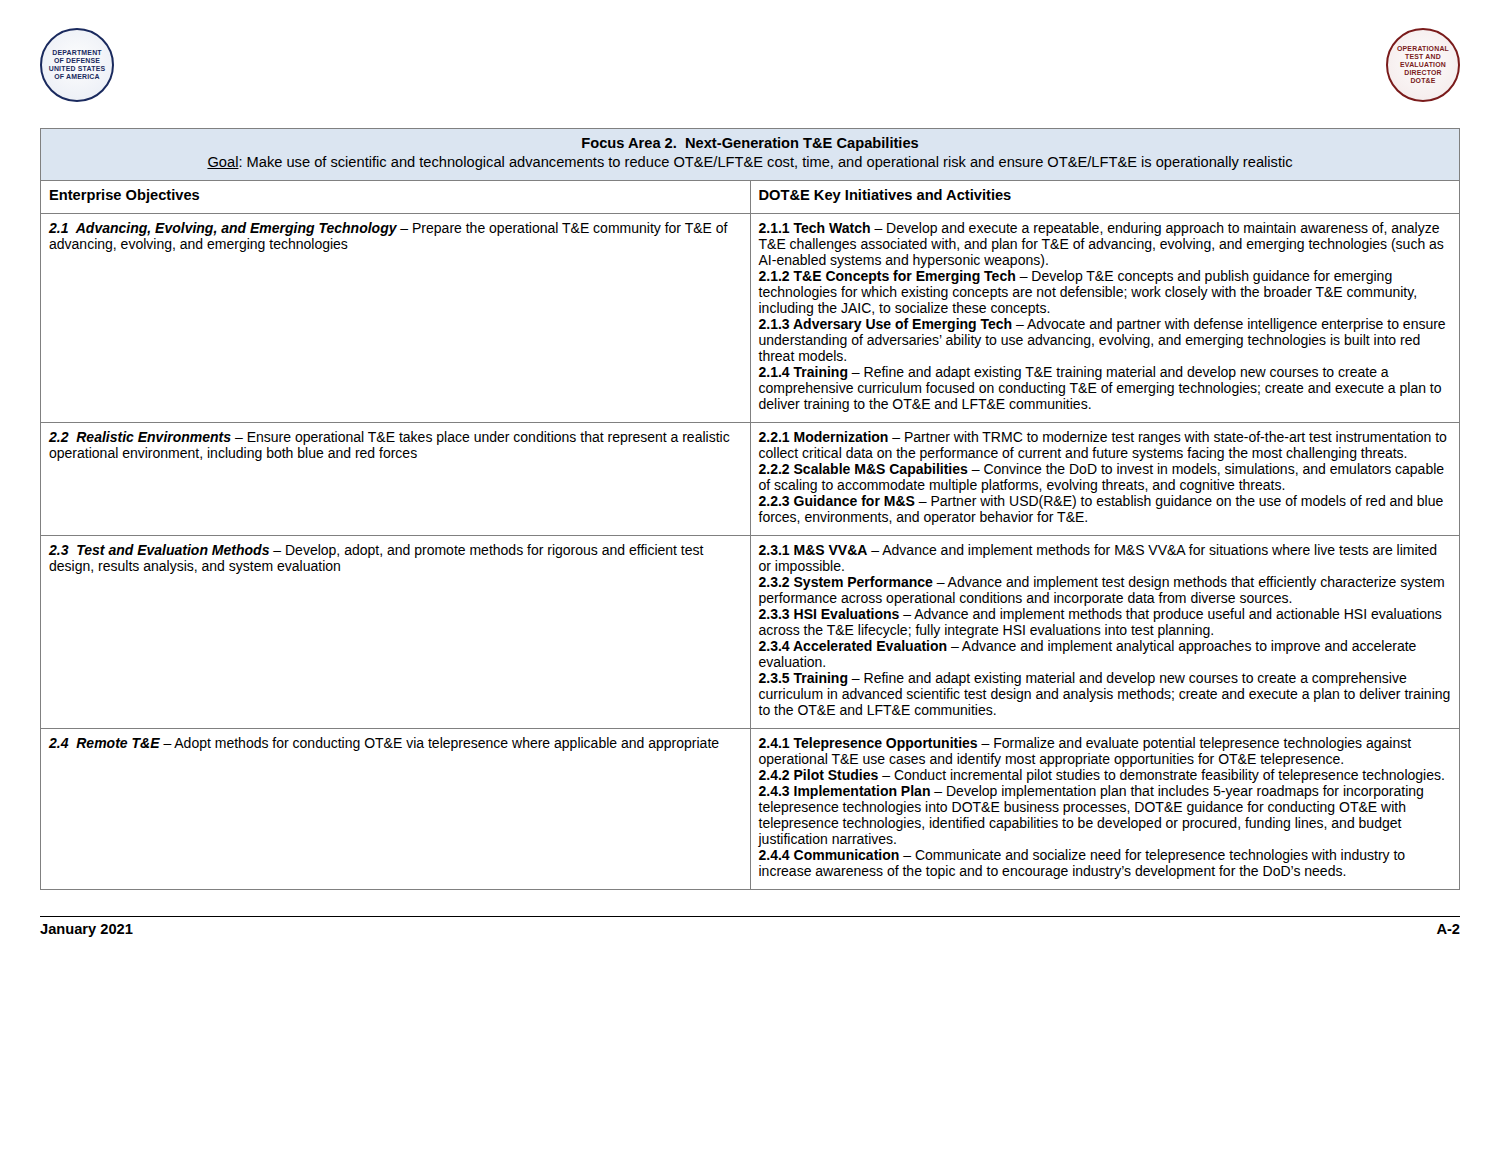DEPARTMENT
OF DEFENSE
UNITED STATES
OF AMERICA
OPERATIONAL TEST AND EVALUATION
DIRECTOR
DOT&E
| Focus Area 2. Next-Generation T&E Capabilities Goal : Make use of scientific and technological advancements to reduce OT&E/LFT&E cost, time, and operational risk and ensure OT&E/LFT&E is operationally realistic |
| Enterprise Objectives | DOT&E Key Initiatives and Activities |
| 2.1 Advancing, Evolving, and Emerging Technology – Prepare the operational T&E community for T&E of advancing, evolving, and emerging technologies | 2.1.1 Tech Watch – Develop and execute a repeatable, enduring approach to maintain awareness of, analyze T&E challenges associated with, and plan for T&E of advancing, evolving, and emerging technologies (such as AI-enabled systems and hypersonic weapons). 2.1.2 T&E Concepts for Emerging Tech – Develop T&E concepts and publish guidance for emerging technologies for which existing concepts are not defensible; work closely with the broader T&E community, including the JAIC, to socialize these concepts. 2.1.3 Adversary Use of Emerging Tech – Advocate and partner with defense intelligence enterprise to ensure understanding of adversaries’ ability to use advancing, evolving, and emerging technologies is built into red threat models. 2.1.4 Training – Refine and adapt existing T&E training material and develop new courses to create a comprehensive curriculum focused on conducting T&E of emerging technologies; create and execute a plan to deliver training to the OT&E and LFT&E communities. |
| 2.2 Realistic Environments – Ensure operational T&E takes place under conditions that represent a realistic operational environment, including both blue and red forces | 2.2.1 Modernization – Partner with TRMC to modernize test ranges with state-of-the-art test instrumentation to collect critical data on the performance of current and future systems facing the most challenging threats. 2.2.2 Scalable M&S Capabilities – Convince the DoD to invest in models, simulations, and emulators capable of scaling to accommodate multiple platforms, evolving threats, and cognitive threats. 2.2.3 Guidance for M&S – Partner with USD(R&E) to establish guidance on the use of models of red and blue forces, environments, and operator behavior for T&E. |
| 2.3 Test and Evaluation Methods – Develop, adopt, and promote methods for rigorous and efficient test design, results analysis, and system evaluation | 2.3.1 M&S VV&A – Advance and implement methods for M&S VV&A for situations where live tests are limited or impossible. 2.3.2 System Performance – Advance and implement test design methods that efficiently characterize system performance across operational conditions and incorporate data from diverse sources. 2.3.3 HSI Evaluations – Advance and implement methods that produce useful and actionable HSI evaluations across the T&E lifecycle; fully integrate HSI evaluations into test planning. 2.3.4 Accelerated Evaluation – Advance and implement analytical approaches to improve and accelerate evaluation. 2.3.5 Training – Refine and adapt existing material and develop new courses to create a comprehensive curriculum in advanced scientific test design and analysis methods; create and execute a plan to deliver training to the OT&E and LFT&E communities. |
| 2.4 Remote T&E – Adopt methods for conducting OT&E via telepresence where applicable and appropriate | 2.4.1 Telepresence Opportunities – Formalize and evaluate potential telepresence technologies against operational T&E use cases and identify most appropriate opportunities for OT&E telepresence. 2.4.2 Pilot Studies – Conduct incremental pilot studies to demonstrate feasibility of telepresence technologies. 2.4.3 Implementation Plan – Develop implementation plan that includes 5-year roadmaps for incorporating telepresence technologies into DOT&E business processes, DOT&E guidance for conducting OT&E with telepresence technologies, identified capabilities to be developed or procured, funding lines, and budget justification narratives. 2.4.4 Communication – Communicate and socialize need for telepresence technologies with industry to increase awareness of the topic and to encourage industry’s development for the DoD’s needs. |
January 2021
A-2